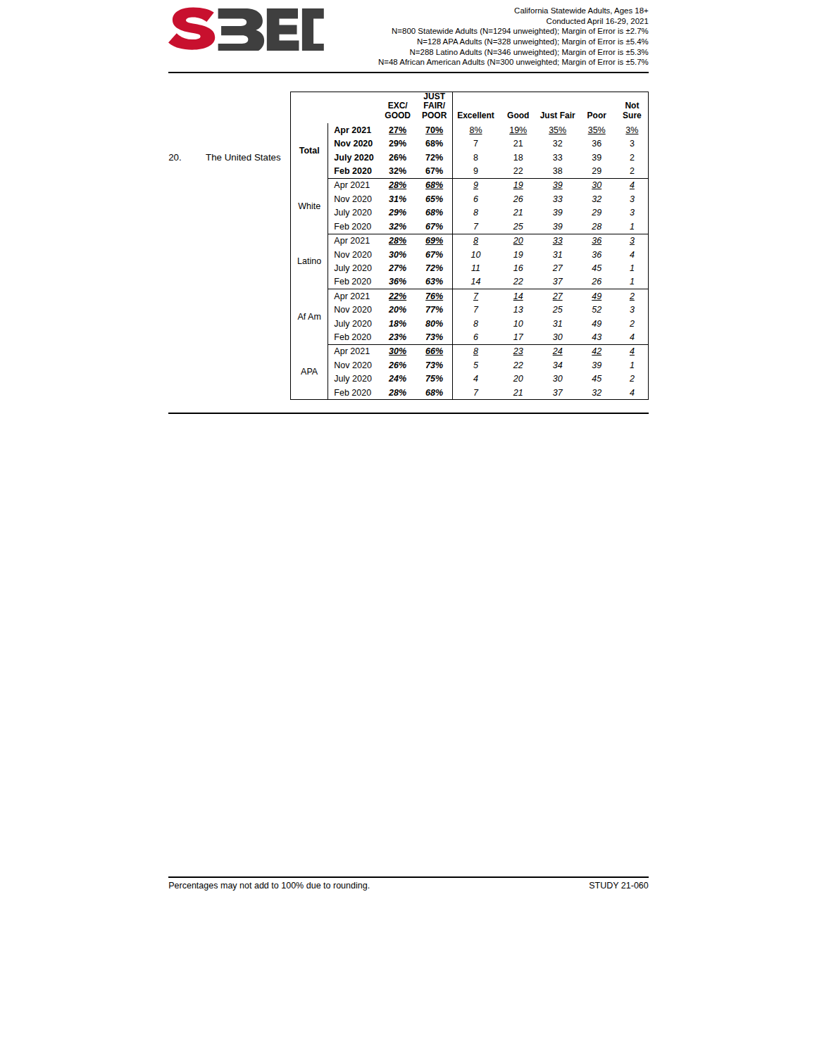California Statewide Adults, Ages 18+
Conducted April 16-29, 2021
N=800 Statewide Adults (N=1294 unweighted); Margin of Error is ±2.7%
N=128 APA Adults (N=328 unweighted); Margin of Error is ±5.4%
N=288 Latino Adults (N=346 unweighted); Margin of Error is ±5.3%
N=48 African American Adults (N=300 unweighted; Margin of Error is ±5.7%
20.
The United States
| | | EXC/ GOOD | JUST FAIR/ POOR | Excellent | Good | Just Fair | Poor | Not Sure |
| --- | --- | --- | --- | --- | --- | --- | --- | --- |
| Total | Apr 2021 | 27% | 70% | 8% | 19% | 35% | 35% | 3% |
| Nov 2020 | 29% | 68% | 7 | 21 | 32 | 36 | 3 |
| July 2020 | 26% | 72% | 8 | 18 | 33 | 39 | 2 |
| Feb 2020 | 32% | 67% | 9 | 22 | 38 | 29 | 2 |
| White | Apr 2021 | 28% | 68% | 9 | 19 | 39 | 30 | 4 |
| Nov 2020 | 31% | 65% | 6 | 26 | 33 | 32 | 3 |
| July 2020 | 29% | 68% | 8 | 21 | 39 | 29 | 3 |
| Feb 2020 | 32% | 67% | 7 | 25 | 39 | 28 | 1 |
| Latino | Apr 2021 | 28% | 69% | 8 | 20 | 33 | 36 | 3 |
| Nov 2020 | 30% | 67% | 10 | 19 | 31 | 36 | 4 |
| July 2020 | 27% | 72% | 11 | 16 | 27 | 45 | 1 |
| Feb 2020 | 36% | 63% | 14 | 22 | 37 | 26 | 1 |
| Af Am | Apr 2021 | 22% | 76% | 7 | 14 | 27 | 49 | 2 |
| Nov 2020 | 20% | 77% | 7 | 13 | 25 | 52 | 3 |
| July 2020 | 18% | 80% | 8 | 10 | 31 | 49 | 2 |
| Feb 2020 | 23% | 73% | 6 | 17 | 30 | 43 | 4 |
| APA | Apr 2021 | 30% | 66% | 8 | 23 | 24 | 42 | 4 |
| Nov 2020 | 26% | 73% | 5 | 22 | 34 | 39 | 1 |
| July 2020 | 24% | 75% | 4 | 20 | 30 | 45 | 2 |
| Feb 2020 | 28% | 68% | 7 | 21 | 37 | 32 | 4 |
Percentages may not add to 100% due to rounding. STUDY 21-060